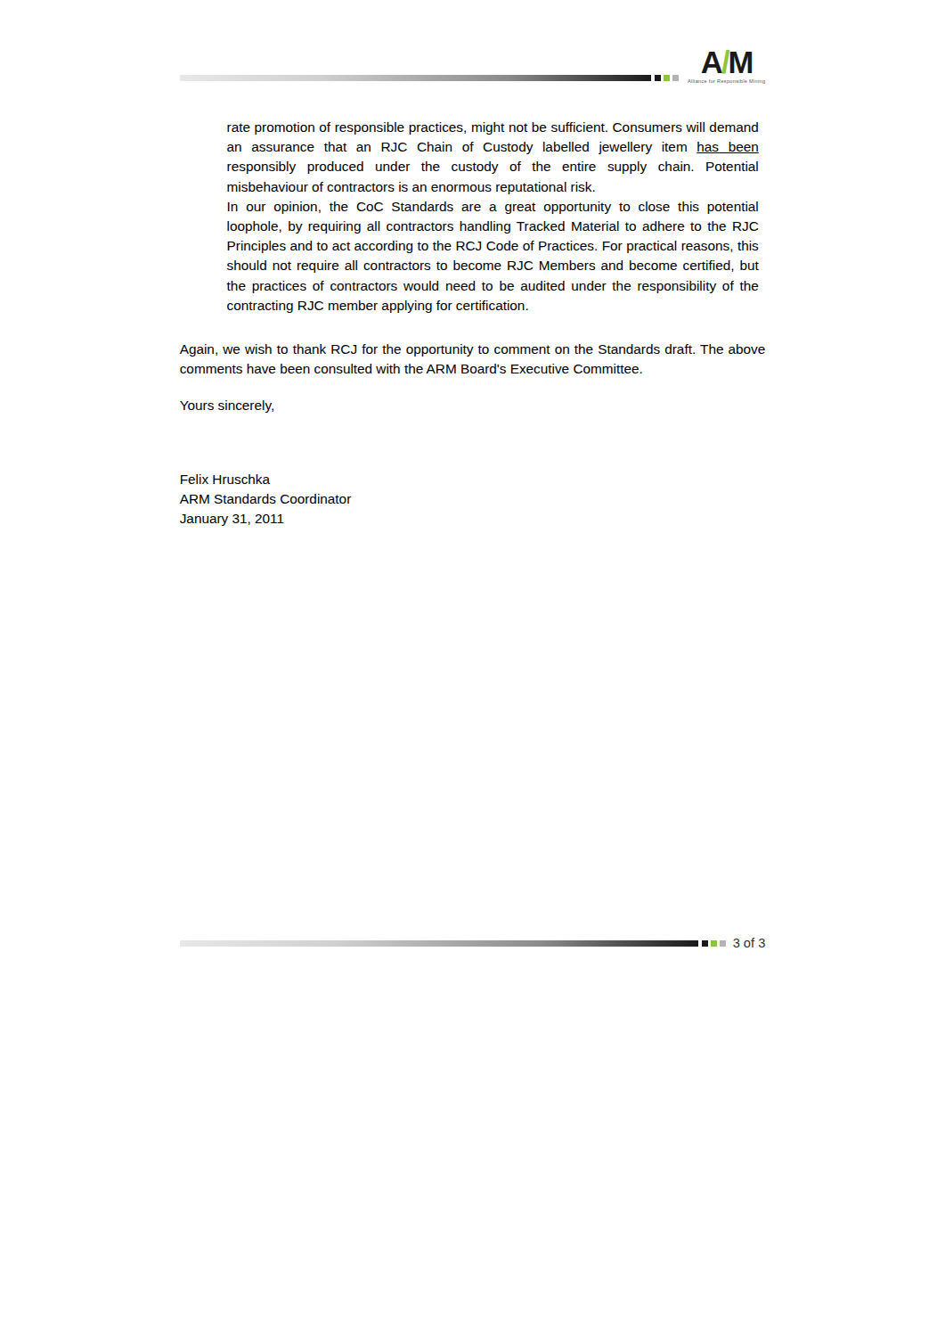A/M
Alliance for Responsible Mining
rate promotion of responsible practices, might not be sufficient. Consumers will demand an assurance that an RJC Chain of Custody labelled jewellery item has been responsibly produced under the custody of the entire supply chain. Potential misbehaviour of contractors is an enormous reputational risk.
In our opinion, the CoC Standards are a great opportunity to close this potential loophole, by requiring all contractors handling Tracked Material to adhere to the RJC Principles and to act according to the RCJ Code of Practices. For practical reasons, this should not require all contractors to become RJC Members and become certified, but the practices of contractors would need to be audited under the responsibility of the contracting RJC member applying for certification.
Again, we wish to thank RCJ for the opportunity to comment on the Standards draft. The above comments have been consulted with the ARM Board's Executive Committee.
Yours sincerely,
Felix Hruschka
ARM Standards Coordinator
January 31, 2011
3 of 3